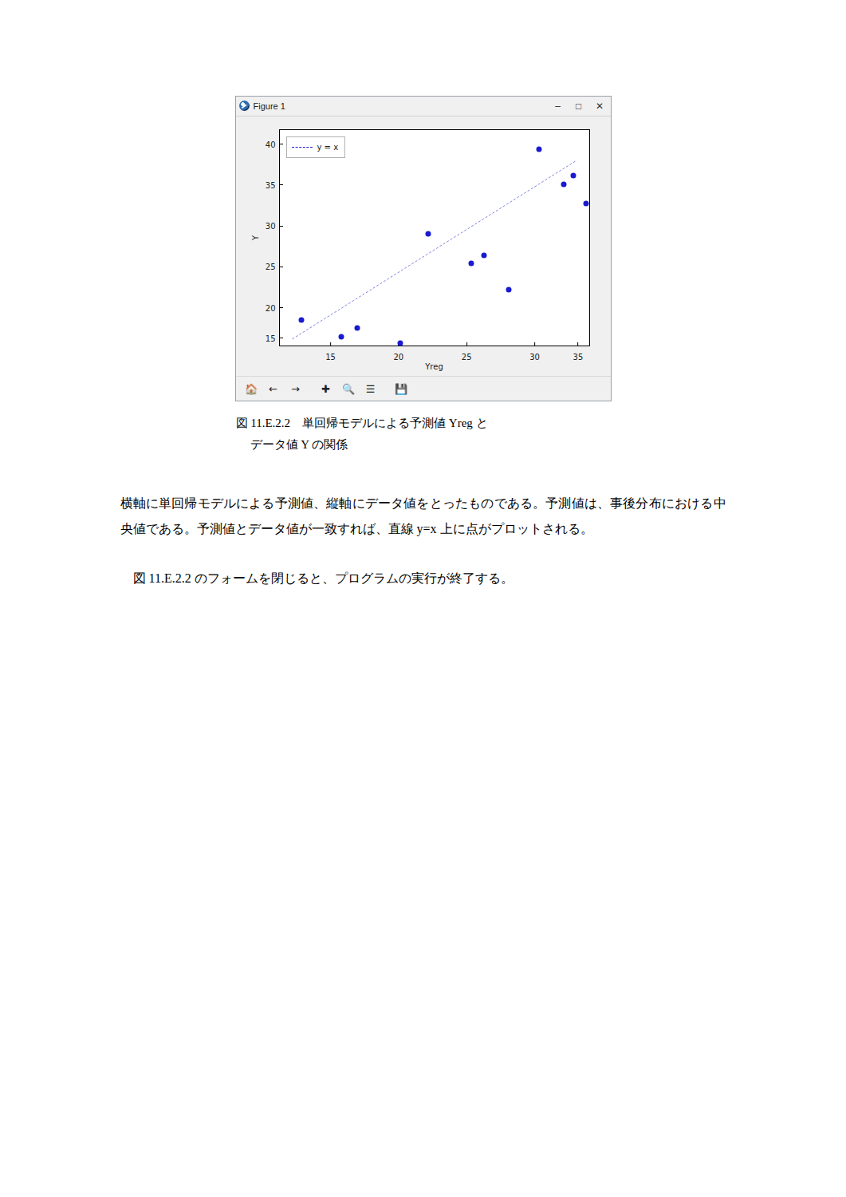Figure 1
–□✕
y = x
Y
40
35
30
25
20
15
15
20
25
30
35
Yreg
🏠
←
→
✚
🔍
☰
💾
図 11.E.2.2　単回帰モデルによる予測値 Yreg と データ値 Y の関係
横軸に単回帰モデルによる予測値、縦軸にデータ値をとったものである。予測値は、事後分布における中央値である。予測値とデータ値が一致すれば、直線 y=x 上に点がプロットされる。
図 11.E.2.2 のフォームを閉じると、プログラムの実行が終了する。